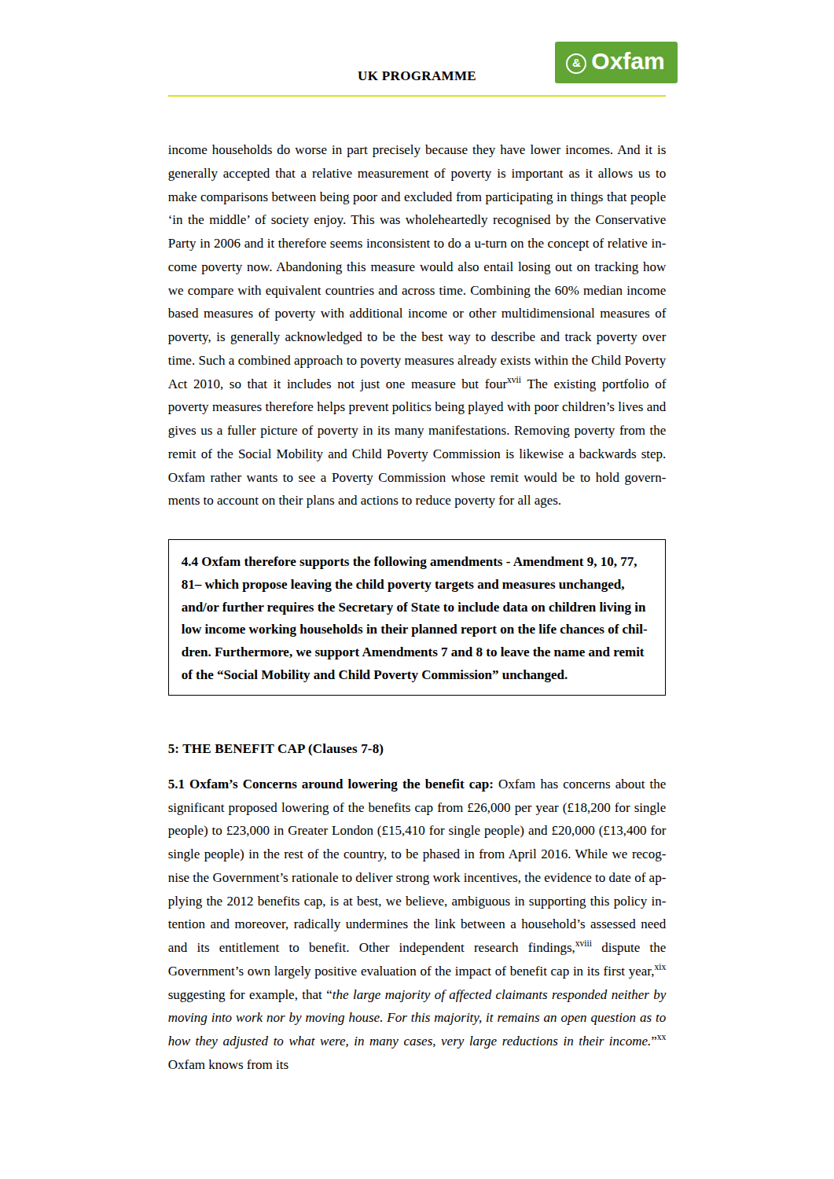&Oxfam
UK PROGRAMME
income households do worse in part precisely because they have lower incomes. And it is generally accepted that a relative measurement of poverty is important as it allows us to make comparisons between being poor and excluded from participating in things that people ‘in the middle’ of society enjoy. This was wholeheartedly recognised by the Conservative Party in 2006 and it therefore seems inconsistent to do a u-turn on the concept of relative income poverty now. Abandoning this measure would also entail losing out on tracking how we compare with equivalent countries and across time. Combining the 60% median income based measures of poverty with additional income or other multidimensional measures of poverty, is generally acknowledged to be the best way to describe and track poverty over time. Such a combined approach to poverty measures already exists within the Child Poverty Act 2010, so that it includes not just one measure but fourxvii The existing portfolio of poverty measures therefore helps prevent politics being played with poor children’s lives and gives us a fuller picture of poverty in its many manifestations. Removing poverty from the remit of the Social Mobility and Child Poverty Commission is likewise a backwards step. Oxfam rather wants to see a Poverty Commission whose remit would be to hold governments to account on their plans and actions to reduce poverty for all ages.
4.4 Oxfam therefore supports the following amendments - Amendment 9, 10, 77, 81– which propose leaving the child poverty targets and measures unchanged, and/or further requires the Secretary of State to include data on children living in low income working households in their planned report on the life chances of children. Furthermore, we support Amendments 7 and 8 to leave the name and remit of the “Social Mobility and Child Poverty Commission” unchanged.
5: THE BENEFIT CAP (Clauses 7-8)
5.1 Oxfam’s Concerns around lowering the benefit cap: Oxfam has concerns about the significant proposed lowering of the benefits cap from £26,000 per year (£18,200 for single people) to £23,000 in Greater London (£15,410 for single people) and £20,000 (£13,400 for single people) in the rest of the country, to be phased in from April 2016. While we recognise the Government’s rationale to deliver strong work incentives, the evidence to date of applying the 2012 benefits cap, is at best, we believe, ambiguous in supporting this policy intention and moreover, radically undermines the link between a household’s assessed need and its entitlement to benefit. Other independent research findings,xviii dispute the Government’s own largely positive evaluation of the impact of benefit cap in its first year,xix suggesting for example, that “the large majority of affected claimants responded neither by moving into work nor by moving house. For this majority, it remains an open question as to how they adjusted to what were, in many cases, very large reductions in their income.”xx Oxfam knows from its